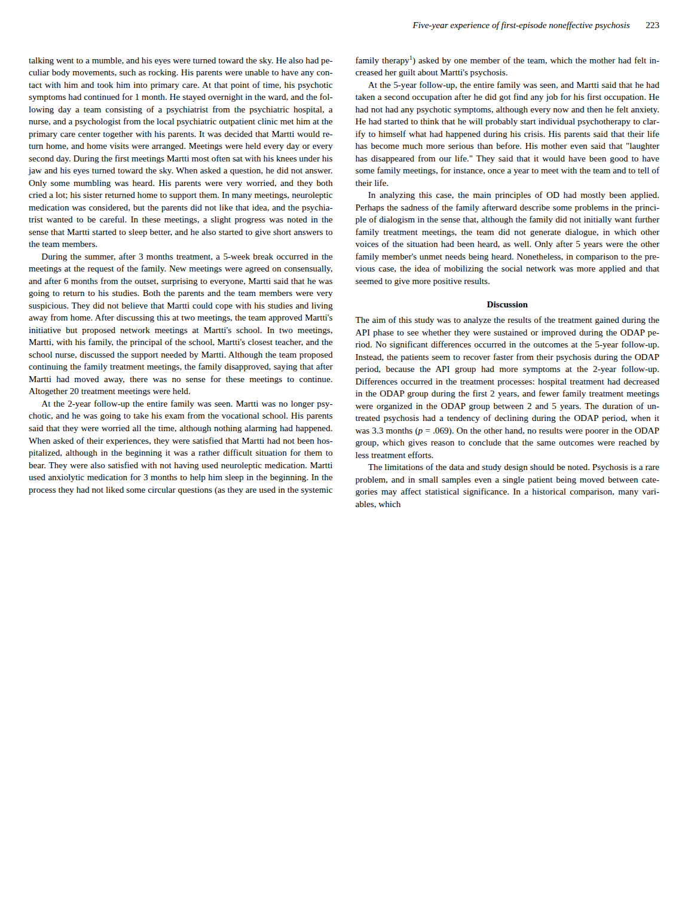Five-year experience of first-episode noneffective psychosis 223
talking went to a mumble, and his eyes were turned toward the sky. He also had peculiar body movements, such as rocking. His parents were unable to have any contact with him and took him into primary care. At that point of time, his psychotic symptoms had continued for 1 month. He stayed overnight in the ward, and the following day a team consisting of a psychiatrist from the psychiatric hospital, a nurse, and a psychologist from the local psychiatric outpatient clinic met him at the primary care center together with his parents. It was decided that Martti would return home, and home visits were arranged. Meetings were held every day or every second day. During the first meetings Martti most often sat with his knees under his jaw and his eyes turned toward the sky. When asked a question, he did not answer. Only some mumbling was heard. His parents were very worried, and they both cried a lot; his sister returned home to support them. In many meetings, neuroleptic medication was considered, but the parents did not like that idea, and the psychiatrist wanted to be careful. In these meetings, a slight progress was noted in the sense that Martti started to sleep better, and he also started to give short answers to the team members.
During the summer, after 3 months treatment, a 5-week break occurred in the meetings at the request of the family. New meetings were agreed on consensually, and after 6 months from the outset, surprising to everyone, Martti said that he was going to return to his studies. Both the parents and the team members were very suspicious. They did not believe that Martti could cope with his studies and living away from home. After discussing this at two meetings, the team approved Martti's initiative but proposed network meetings at Martti's school. In two meetings, Martti, with his family, the principal of the school, Martti's closest teacher, and the school nurse, discussed the support needed by Martti. Although the team proposed continuing the family treatment meetings, the family disapproved, saying that after Martti had moved away, there was no sense for these meetings to continue. Altogether 20 treatment meetings were held.
At the 2-year follow-up the entire family was seen. Martti was no longer psychotic, and he was going to take his exam from the vocational school. His parents said that they were worried all the time, although nothing alarming had happened. When asked of their experiences, they were satisfied that Martti had not been hospitalized, although in the beginning it was a rather difficult situation for them to bear. They were also satisfied with not having used neuroleptic medication. Martti used anxiolytic medication for 3 months to help him sleep in the beginning. In the process they had not liked some circular questions (as they are used in the systemic family therapy1) asked by one member of the team, which the mother had felt increased her guilt about Martti's psychosis.
At the 5-year follow-up, the entire family was seen, and Martti said that he had taken a second occupation after he did got find any job for his first occupation. He had not had any psychotic symptoms, although every now and then he felt anxiety. He had started to think that he will probably start individual psychotherapy to clarify to himself what had happened during his crisis. His parents said that their life has become much more serious than before. His mother even said that "laughter has disappeared from our life." They said that it would have been good to have some family meetings, for instance, once a year to meet with the team and to tell of their life.
In analyzing this case, the main principles of OD had mostly been applied. Perhaps the sadness of the family afterward describe some problems in the principle of dialogism in the sense that, although the family did not initially want further family treatment meetings, the team did not generate dialogue, in which other voices of the situation had been heard, as well. Only after 5 years were the other family member's unmet needs being heard. Nonetheless, in comparison to the previous case, the idea of mobilizing the social network was more applied and that seemed to give more positive results.
Discussion
The aim of this study was to analyze the results of the treatment gained during the API phase to see whether they were sustained or improved during the ODAP period. No significant differences occurred in the outcomes at the 5-year follow-up. Instead, the patients seem to recover faster from their psychosis during the ODAP period, because the API group had more symptoms at the 2-year follow-up. Differences occurred in the treatment processes: hospital treatment had decreased in the ODAP group during the first 2 years, and fewer family treatment meetings were organized in the ODAP group between 2 and 5 years. The duration of untreated psychosis had a tendency of declining during the ODAP period, when it was 3.3 months (p = .069). On the other hand, no results were poorer in the ODAP group, which gives reason to conclude that the same outcomes were reached by less treatment efforts.
The limitations of the data and study design should be noted. Psychosis is a rare problem, and in small samples even a single patient being moved between categories may affect statistical significance. In a historical comparison, many variables, which